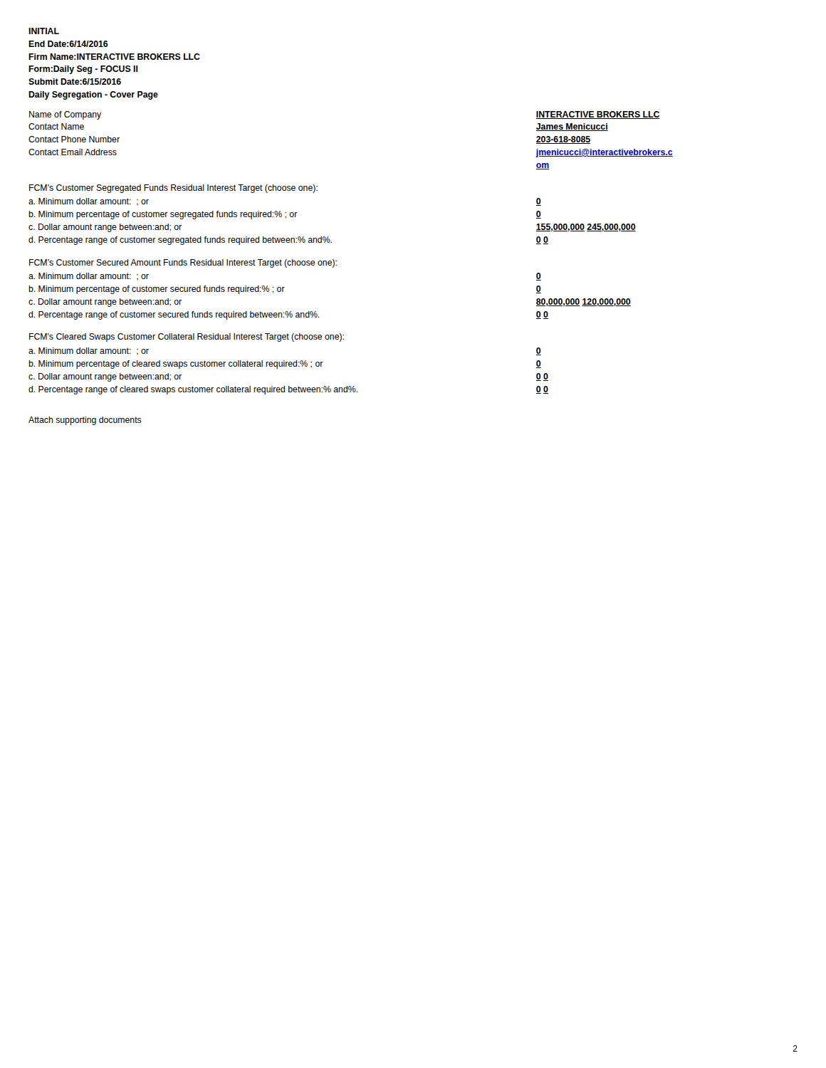INITIAL
End Date:6/14/2016
Firm Name:INTERACTIVE BROKERS LLC
Form:Daily Seg - FOCUS II
Submit Date:6/15/2016
Daily Segregation - Cover Page
| Name of Company | INTERACTIVE BROKERS LLC |
| Contact Name | James Menicucci |
| Contact Phone Number | 203-618-8085 |
| Contact Email Address | jmenicucci@interactivebrokers.c om |
FCM’s Customer Segregated Funds Residual Interest Target (choose one):
| a. Minimum dollar amount: ; or | 0 |
| b. Minimum percentage of customer segregated funds required:% ; or | 0 |
| c. Dollar amount range between:and; or | 155,000,000 245,000,000 |
| d. Percentage range of customer segregated funds required between:% and%. | 0 0 |
FCM’s Customer Secured Amount Funds Residual Interest Target (choose one):
| a. Minimum dollar amount: ; or | 0 |
| b. Minimum percentage of customer secured funds required:% ; or | 0 |
| c. Dollar amount range between:and; or | 80,000,000 120,000,000 |
| d. Percentage range of customer secured funds required between:% and%. | 0 0 |
FCM's Cleared Swaps Customer Collateral Residual Interest Target (choose one):
| a. Minimum dollar amount: ; or | 0 |
| b. Minimum percentage of cleared swaps customer collateral required:% ; or | 0 |
| c. Dollar amount range between:and; or | 0 0 |
| d. Percentage range of cleared swaps customer collateral required between:% and%. | 0 0 |
Attach supporting documents
2